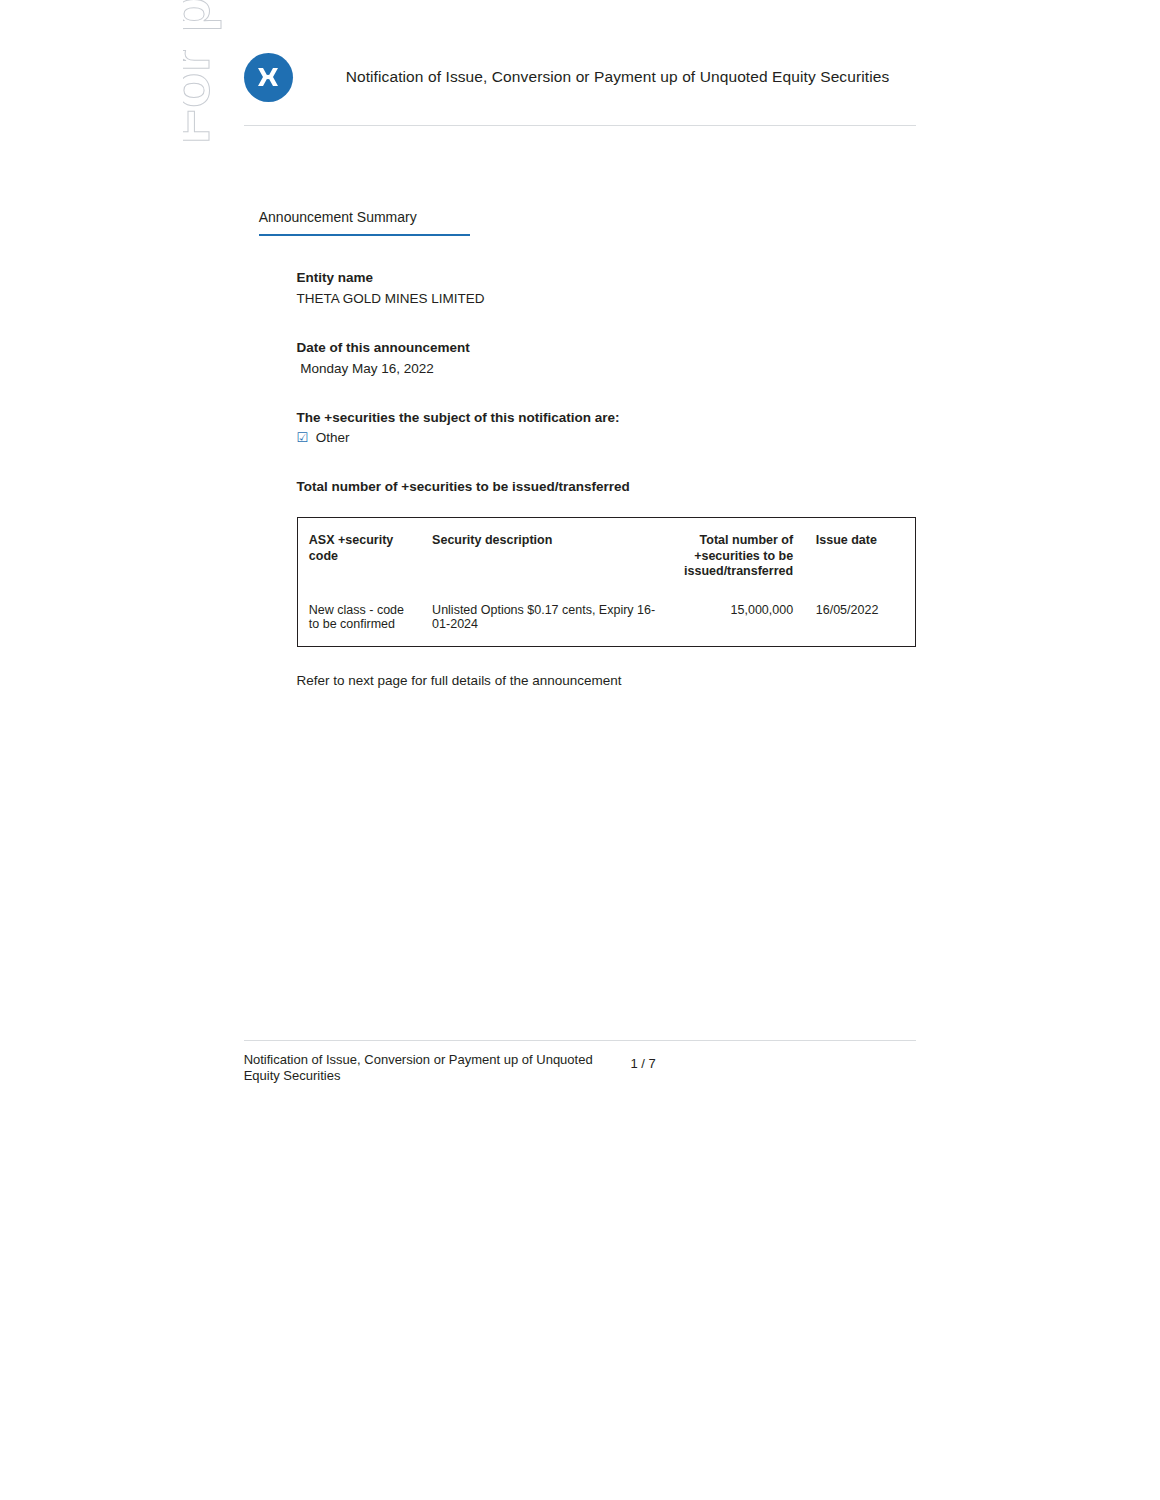For personal use only
Notification of Issue, Conversion or Payment up of Unquoted Equity Securities
Announcement Summary
Entity name
THETA GOLD MINES LIMITED
Date of this announcement
Monday May 16, 2022
The +securities the subject of this notification are:
☑Other
Total number of +securities to be issued/transferred
| ASX +security code | Security description | Total number of +securities to be issued/transferred | Issue date |
| --- | --- | --- | --- |
| New class - code to be confirmed | Unlisted Options $0.17 cents, Expiry 16-01-2024 | 15,000,000 | 16/05/2022 |
Refer to next page for full details of the announcement
Notification of Issue, Conversion or Payment up of Unquoted
Equity Securities
1 / 7